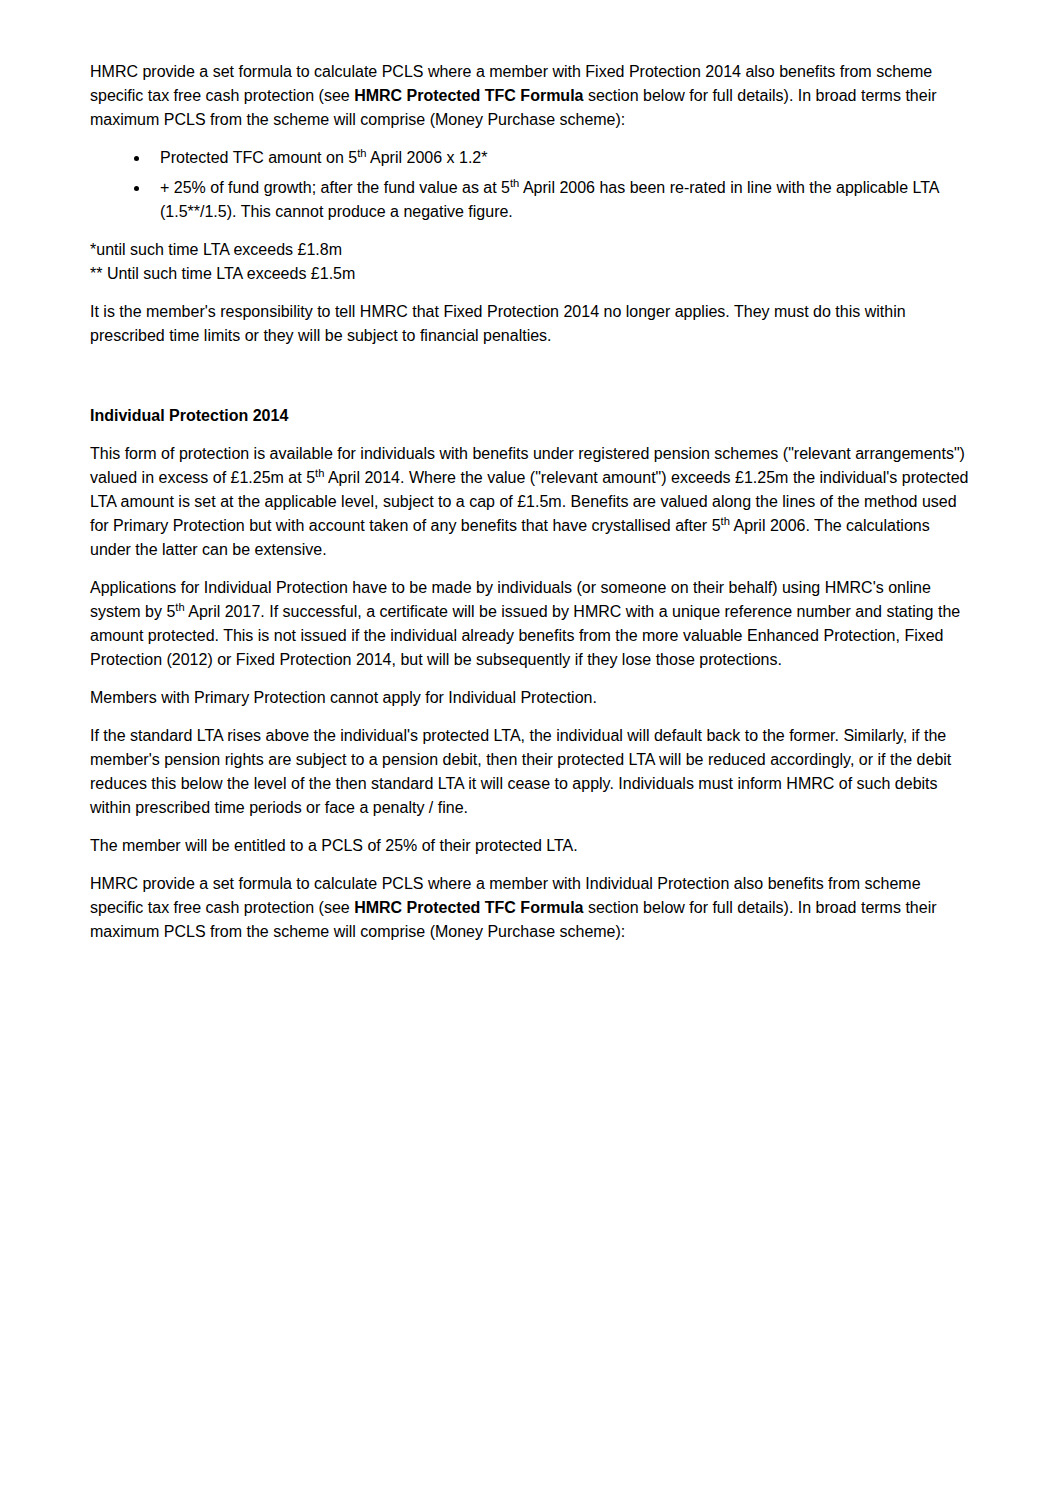HMRC provide a set formula to calculate PCLS where a member with Fixed Protection 2014 also benefits from scheme specific tax free cash protection (see HMRC Protected TFC Formula section below for full details). In broad terms their maximum PCLS from the scheme will comprise (Money Purchase scheme):
Protected TFC amount on 5th April 2006 x 1.2*
+ 25% of fund growth; after the fund value as at 5th April 2006 has been re-rated in line with the applicable LTA (1.5**/1.5). This cannot produce a negative figure.
*until such time LTA exceeds £1.8m
** Until such time LTA exceeds £1.5m
It is the member's responsibility to tell HMRC that Fixed Protection 2014 no longer applies. They must do this within prescribed time limits or they will be subject to financial penalties.
Individual Protection 2014
This form of protection is available for individuals with benefits under registered pension schemes ("relevant arrangements") valued in excess of £1.25m at 5th April 2014. Where the value ("relevant amount") exceeds £1.25m the individual's protected LTA amount is set at the applicable level, subject to a cap of £1.5m. Benefits are valued along the lines of the method used for Primary Protection but with account taken of any benefits that have crystallised after 5th April 2006. The calculations under the latter can be extensive.
Applications for Individual Protection have to be made by individuals (or someone on their behalf) using HMRC's online system by 5th April 2017. If successful, a certificate will be issued by HMRC with a unique reference number and stating the amount protected. This is not issued if the individual already benefits from the more valuable Enhanced Protection, Fixed Protection (2012) or Fixed Protection 2014, but will be subsequently if they lose those protections.
Members with Primary Protection cannot apply for Individual Protection.
If the standard LTA rises above the individual's protected LTA, the individual will default back to the former. Similarly, if the member's pension rights are subject to a pension debit, then their protected LTA will be reduced accordingly, or if the debit reduces this below the level of the then standard LTA it will cease to apply. Individuals must inform HMRC of such debits within prescribed time periods or face a penalty / fine.
The member will be entitled to a PCLS of 25% of their protected LTA.
HMRC provide a set formula to calculate PCLS where a member with Individual Protection also benefits from scheme specific tax free cash protection (see HMRC Protected TFC Formula section below for full details). In broad terms their maximum PCLS from the scheme will comprise (Money Purchase scheme):